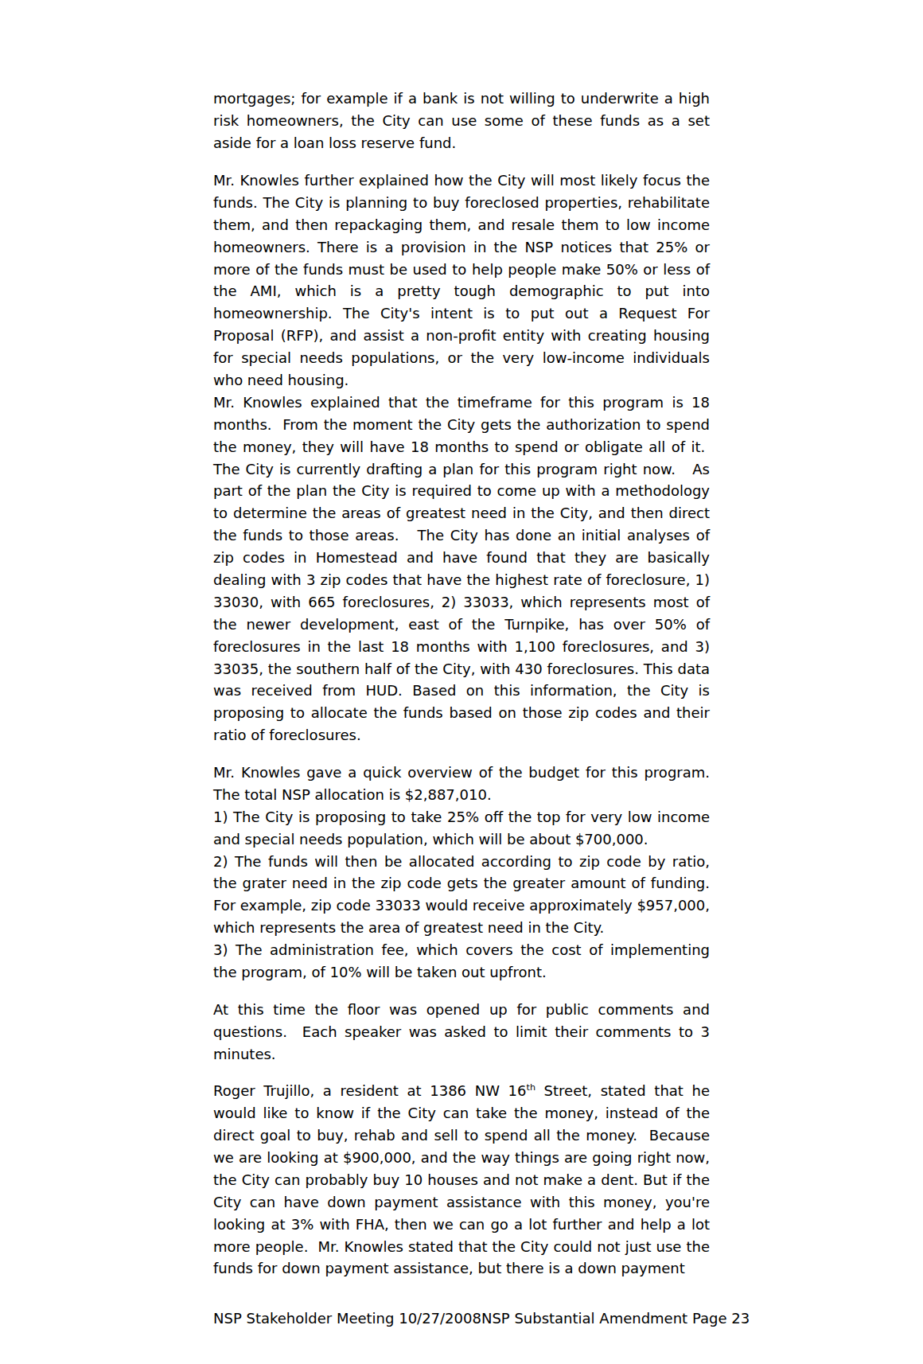mortgages; for example if a bank is not willing to underwrite a high risk homeowners, the City can use some of these funds as a set aside for a loan loss reserve fund.
Mr. Knowles further explained how the City will most likely focus the funds. The City is planning to buy foreclosed properties, rehabilitate them, and then repackaging them, and resale them to low income homeowners. There is a provision in the NSP notices that 25% or more of the funds must be used to help people make 50% or less of the AMI, which is a pretty tough demographic to put into homeownership. The City's intent is to put out a Request For Proposal (RFP), and assist a non-profit entity with creating housing for special needs populations, or the very low-income individuals who need housing.
Mr. Knowles explained that the timeframe for this program is 18 months. From the moment the City gets the authorization to spend the money, they will have 18 months to spend or obligate all of it. The City is currently drafting a plan for this program right now. As part of the plan the City is required to come up with a methodology to determine the areas of greatest need in the City, and then direct the funds to those areas. The City has done an initial analyses of zip codes in Homestead and have found that they are basically dealing with 3 zip codes that have the highest rate of foreclosure, 1) 33030, with 665 foreclosures, 2) 33033, which represents most of the newer development, east of the Turnpike, has over 50% of foreclosures in the last 18 months with 1,100 foreclosures, and 3) 33035, the southern half of the City, with 430 foreclosures. This data was received from HUD. Based on this information, the City is proposing to allocate the funds based on those zip codes and their ratio of foreclosures.
Mr. Knowles gave a quick overview of the budget for this program. The total NSP allocation is $2,887,010.
1) The City is proposing to take 25% off the top for very low income and special needs population, which will be about $700,000.
2) The funds will then be allocated according to zip code by ratio, the grater need in the zip code gets the greater amount of funding. For example, zip code 33033 would receive approximately $957,000, which represents the area of greatest need in the City.
3) The administration fee, which covers the cost of implementing the program, of 10% will be taken out upfront.
At this time the floor was opened up for public comments and questions. Each speaker was asked to limit their comments to 3 minutes.
Roger Trujillo, a resident at 1386 NW 16th Street, stated that he would like to know if the City can take the money, instead of the direct goal to buy, rehab and sell to spend all the money. Because we are looking at $900,000, and the way things are going right now, the City can probably buy 10 houses and not make a dent. But if the City can have down payment assistance with this money, you're looking at 3% with FHA, then we can go a lot further and help a lot more people. Mr. Knowles stated that the City could not just use the funds for down payment assistance, but there is a down payment
NSP Stakeholder Meeting 10/27/2008 NSP Substantial Amendment Page 23